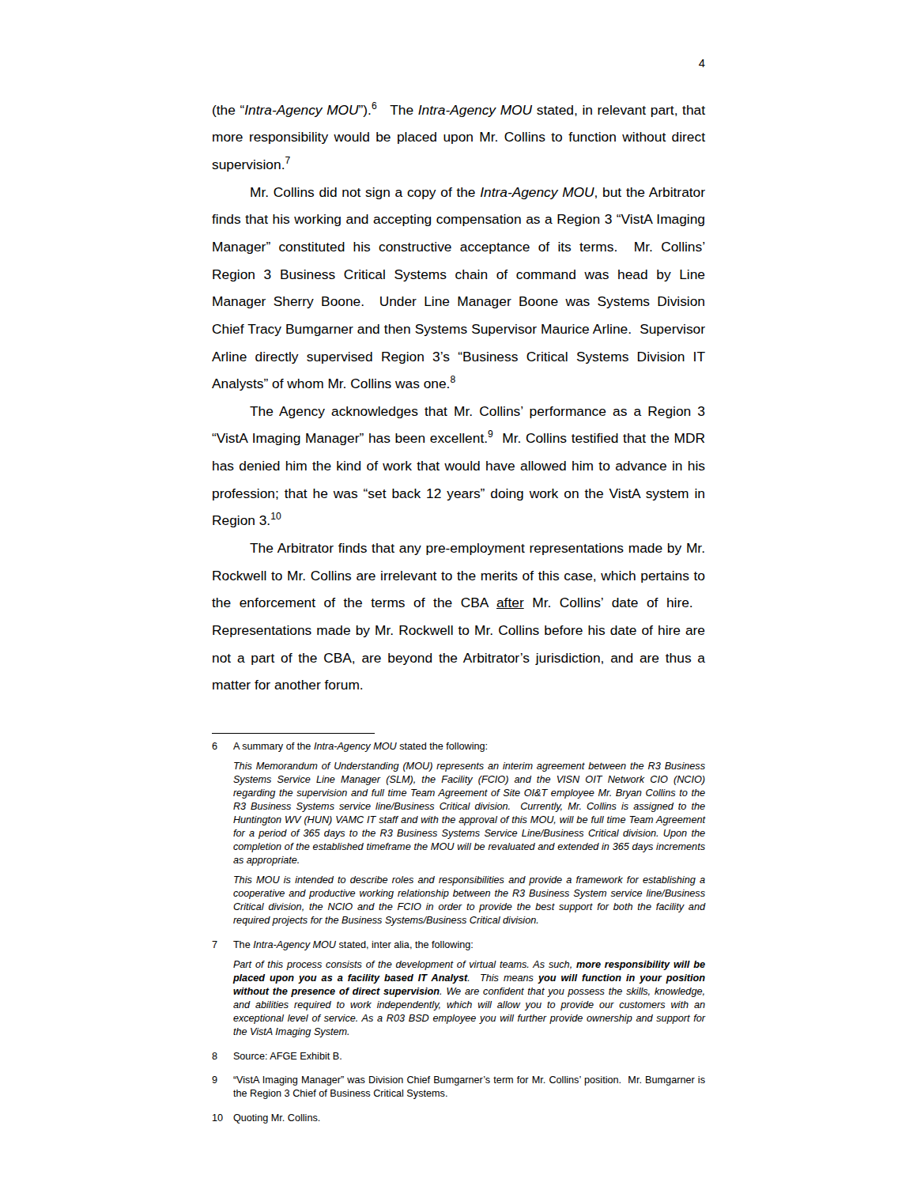4
(the “Intra-Agency MOU”).6 The Intra-Agency MOU stated, in relevant part, that more responsibility would be placed upon Mr. Collins to function without direct supervision.7
Mr. Collins did not sign a copy of the Intra-Agency MOU, but the Arbitrator finds that his working and accepting compensation as a Region 3 “VistA Imaging Manager” constituted his constructive acceptance of its terms. Mr. Collins’ Region 3 Business Critical Systems chain of command was head by Line Manager Sherry Boone. Under Line Manager Boone was Systems Division Chief Tracy Bumgarner and then Systems Supervisor Maurice Arline. Supervisor Arline directly supervised Region 3’s “Business Critical Systems Division IT Analysts” of whom Mr. Collins was one.8
The Agency acknowledges that Mr. Collins’ performance as a Region 3 “VistA Imaging Manager” has been excellent.9 Mr. Collins testified that the MDR has denied him the kind of work that would have allowed him to advance in his profession; that he was “set back 12 years” doing work on the VistA system in Region 3.10
The Arbitrator finds that any pre-employment representations made by Mr. Rockwell to Mr. Collins are irrelevant to the merits of this case, which pertains to the enforcement of the terms of the CBA after Mr. Collins’ date of hire. Representations made by Mr. Rockwell to Mr. Collins before his date of hire are not a part of the CBA, are beyond the Arbitrator’s jurisdiction, and are thus a matter for another forum.
6
A summary of the Intra-Agency MOU stated the following:
This Memorandum of Understanding (MOU) represents an interim agreement between the R3 Business Systems Service Line Manager (SLM), the Facility (FCIO) and the VISN OIT Network CIO (NCIO) regarding the supervision and full time Team Agreement of Site OI&T employee Mr. Bryan Collins to the R3 Business Systems service line/Business Critical division. Currently, Mr. Collins is assigned to the Huntington WV (HUN) VAMC IT staff and with the approval of this MOU, will be full time Team Agreement for a period of 365 days to the R3 Business Systems Service Line/Business Critical division. Upon the completion of the established timeframe the MOU will be revaluated and extended in 365 days increments as appropriate.
This MOU is intended to describe roles and responsibilities and provide a framework for establishing a cooperative and productive working relationship between the R3 Business System service line/Business Critical division, the NCIO and the FCIO in order to provide the best support for both the facility and required projects for the Business Systems/Business Critical division.
7
The Intra-Agency MOU stated, inter alia, the following:
Part of this process consists of the development of virtual teams. As such, more responsibility will be placed upon you as a facility based IT Analyst. This means you will function in your position without the presence of direct supervision. We are confident that you possess the skills, knowledge, and abilities required to work independently, which will allow you to provide our customers with an exceptional level of service. As a R03 BSD employee you will further provide ownership and support for the VistA Imaging System.
8
Source: AFGE Exhibit B.
9
“VistA Imaging Manager” was Division Chief Bumgarner’s term for Mr. Collins’ position. Mr. Bumgarner is the Region 3 Chief of Business Critical Systems.
10
Quoting Mr. Collins.